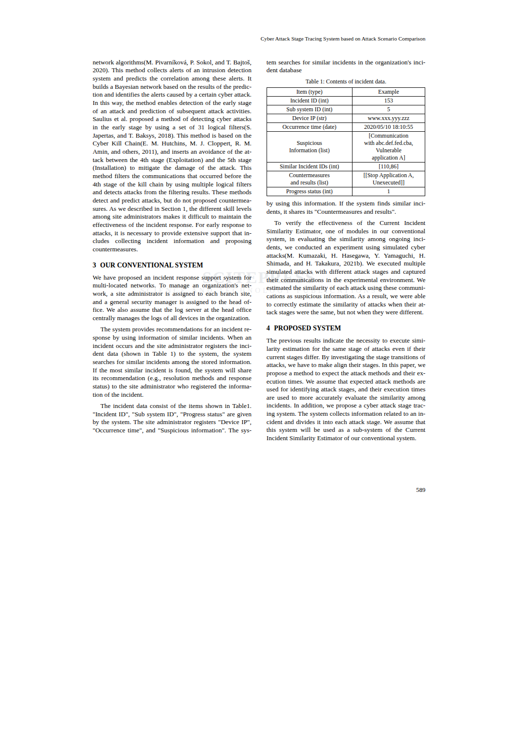Cyber Attack Stage Tracing System based on Attack Scenario Comparison
SCITEPRESSSCIENCE AND TECHNOLOGY PUBLICATIONS
network algorithms(M. Pivarníková, P. Sokol, and T. Bajtoš, 2020). This method collects alerts of an intrusion detection system and predicts the correlation among these alerts. It builds a Bayesian network based on the results of the prediction and identifies the alerts caused by a certain cyber attack. In this way, the method enables detection of the early stage of an attack and prediction of subsequent attack activities. Saulius et al. proposed a method of detecting cyber attacks in the early stage by using a set of 31 logical filters(S. Japertas, and T. Baksys, 2018). This method is based on the Cyber Kill Chain(E. M. Hutchins, M. J. Cloppert, R. M. Amin, and others, 2011), and inserts an avoidance of the attack between the 4th stage (Exploitation) and the 5th stage (Installation) to mitigate the damage of the attack. This method filters the communications that occurred before the 4th stage of the kill chain by using multiple logical filters and detects attacks from the filtering results. These methods detect and predict attacks, but do not proposed countermeasures. As we described in Section 1, the different skill levels among site administrators makes it difficult to maintain the effectiveness of the incident response. For early response to attacks, it is necessary to provide extensive support that includes collecting incident information and proposing countermeasures.
3 OUR CONVENTIONAL SYSTEM
We have proposed an incident response support system for multi-located networks. To manage an organization's network, a site administrator is assigned to each branch site, and a general security manager is assigned to the head office. We also assume that the log server at the head office centrally manages the logs of all devices in the organization.
The system provides recommendations for an incident response by using information of similar incidents. When an incident occurs and the site administrator registers the incident data (shown in Table 1) to the system, the system searches for similar incidents among the stored information. If the most similar incident is found, the system will share its recommendation (e.g., resolution methods and response status) to the site administrator who registered the information of the incident.
The incident data consist of the items shown in Table1. "Incident ID", "Sub system ID", "Progress status" are given by the system. The site administrator registers "Device IP", "Occurrence time", and "Suspicious information". The system searches for similar incidents in the organization's incident database
Table 1: Contents of incident data.
| Item (type) | Example |
| --- | --- |
| Incident ID (int) | 153 |
| Sub system ID (int) | 5 |
| Device IP (str) | www.xxx.yyy.zzz |
| Occurrence time (date) | 2020/05/10 18:10:55 |
| Suspicious Information (list) | [Communication with abc.def.fed.cba, Vulnerable application A] |
| Similar Incident IDs (int) | [110,86] |
| Countermeasures and results (list) | [[Stop Application A, Unexecuted]] |
| Progress status (int) | 1 |
by using this information. If the system finds similar incidents, it shares its "Countermeasures and results".
To verify the effectiveness of the Current Incident Similarity Estimator, one of modules in our conventional system, in evaluating the similarity among ongoing incidents, we conducted an experiment using simulated cyber attacks(M. Kumazaki, H. Hasegawa, Y. Yamaguchi, H. Shimada, and H. Takakura, 2021b). We executed multiple simulated attacks with different attack stages and captured their communications in the experimental environment. We estimated the similarity of each attack using these communications as suspicious information. As a result, we were able to correctly estimate the similarity of attacks when their attack stages were the same, but not when they were different.
4 PROPOSED SYSTEM
The previous results indicate the necessity to execute similarity estimation for the same stage of attacks even if their current stages differ. By investigating the stage transitions of attacks, we have to make align their stages. In this paper, we propose a method to expect the attack methods and their execution times. We assume that expected attack methods are used for identifying attack stages, and their execution times are used to more accurately evaluate the similarity among incidents. In addition, we propose a cyber attack stage tracing system. The system collects information related to an incident and divides it into each attack stage. We assume that this system will be used as a sub-system of the Current Incident Similarity Estimator of our conventional system.
589